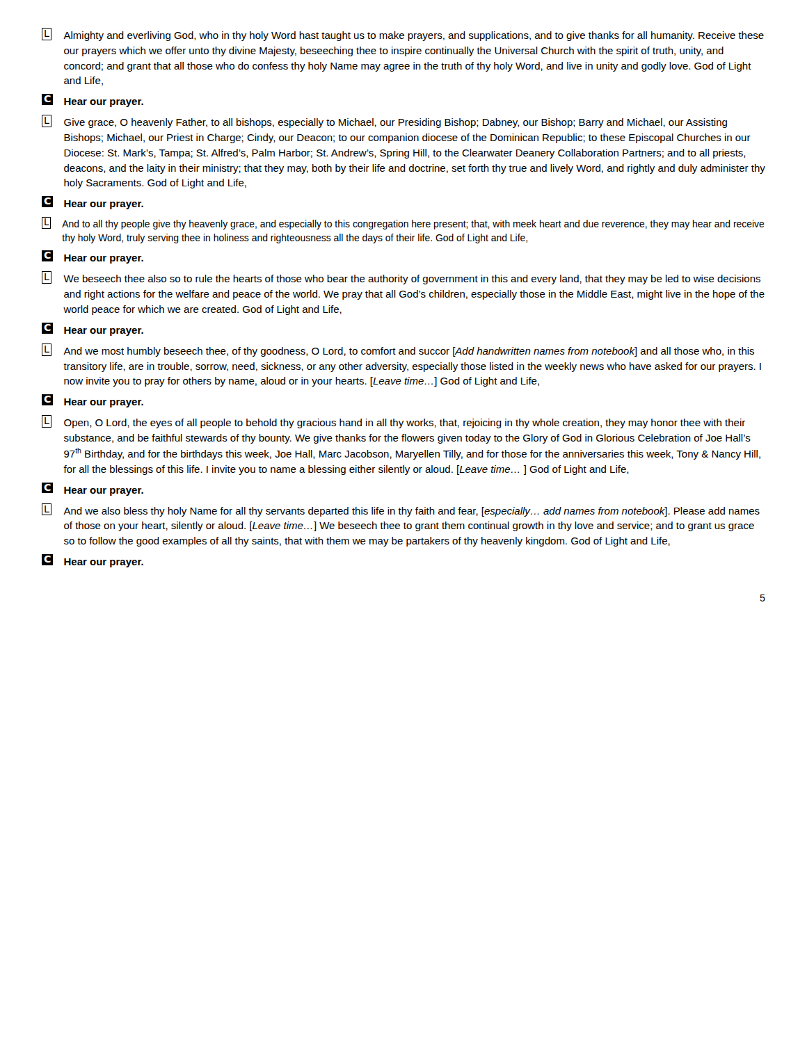L Almighty and everliving God, who in thy holy Word hast taught us to make prayers, and supplications, and to give thanks for all humanity. Receive these our prayers which we offer unto thy divine Majesty, beseeching thee to inspire continually the Universal Church with the spirit of truth, unity, and concord; and grant that all those who do confess thy holy Name may agree in the truth of thy holy Word, and live in unity and godly love. God of Light and Life,
C Hear our prayer.
L Give grace, O heavenly Father, to all bishops, especially to Michael, our Presiding Bishop; Dabney, our Bishop; Barry and Michael, our Assisting Bishops; Michael, our Priest in Charge; Cindy, our Deacon; to our companion diocese of the Dominican Republic; to these Episcopal Churches in our Diocese: St. Mark’s, Tampa; St. Alfred’s, Palm Harbor; St. Andrew’s, Spring Hill, to the Clearwater Deanery Collaboration Partners; and to all priests, deacons, and the laity in their ministry; that they may, both by their life and doctrine, set forth thy true and lively Word, and rightly and duly administer thy holy Sacraments. God of Light and Life,
C Hear our prayer.
L And to all thy people give thy heavenly grace, and especially to this congregation here present; that, with meek heart and due reverence, they may hear and receive thy holy Word, truly serving thee in holiness and righteousness all the days of their life. God of Light and Life,
C Hear our prayer.
L We beseech thee also so to rule the hearts of those who bear the authority of government in this and every land, that they may be led to wise decisions and right actions for the welfare and peace of the world. We pray that all God’s children, especially those in the Middle East, might live in the hope of the world peace for which we are created. God of Light and Life,
C Hear our prayer.
L And we most humbly beseech thee, of thy goodness, O Lord, to comfort and succor [Add handwritten names from notebook] and all those who, in this transitory life, are in trouble, sorrow, need, sickness, or any other adversity, especially those listed in the weekly news who have asked for our prayers. I now invite you to pray for others by name, aloud or in your hearts. [Leave time…] God of Light and Life,
C Hear our prayer.
L Open, O Lord, the eyes of all people to behold thy gracious hand in all thy works, that, rejoicing in thy whole creation, they may honor thee with their substance, and be faithful stewards of thy bounty. We give thanks for the flowers given today to the Glory of God in Glorious Celebration of Joe Hall’s 97th Birthday, and for the birthdays this week, Joe Hall, Marc Jacobson, Maryellen Tilly, and for those for the anniversaries this week, Tony & Nancy Hill, for all the blessings of this life. I invite you to name a blessing either silently or aloud. [Leave time… ] God of Light and Life,
C Hear our prayer.
L And we also bless thy holy Name for all thy servants departed this life in thy faith and fear, [especially… add names from notebook]. Please add names of those on your heart, silently or aloud. [Leave time…] We beseech thee to grant them continual growth in thy love and service; and to grant us grace so to follow the good examples of all thy saints, that with them we may be partakers of thy heavenly kingdom. God of Light and Life,
C Hear our prayer.
5